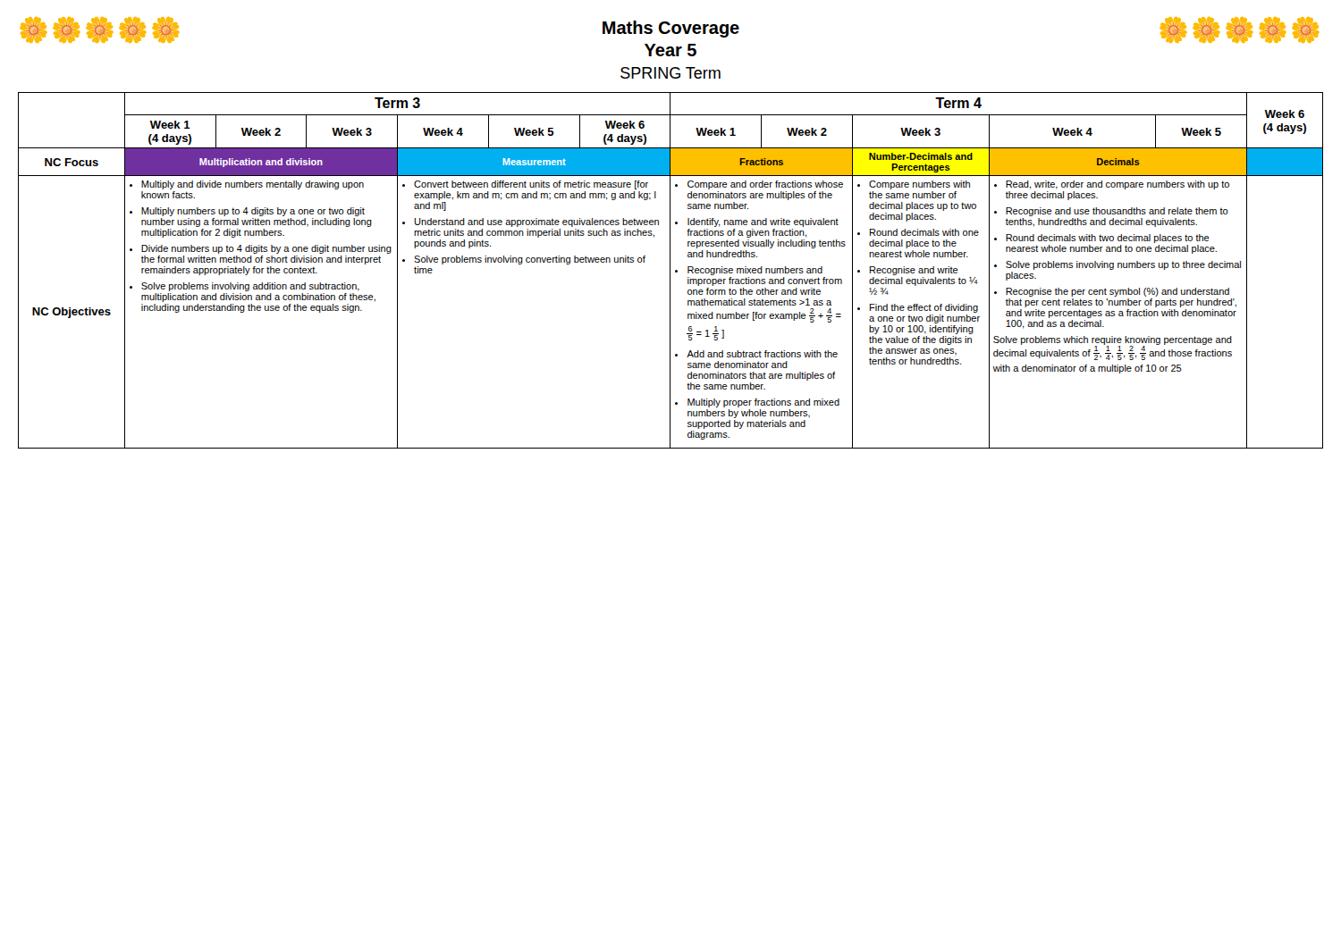🌼🌼🌼🌼🌼
Maths Coverage
Year 5
SPRING Term
🌼🌼🌼🌼🌼
| | Term 3 | Term 4 | Week 6 (4 days) |
| Week 1 (4 days) | Week 2 | Week 3 | Week 4 | Week 5 | Week 6 (4 days) | Week 1 | Week 2 | Week 3 | Week 4 | Week 5 |
| NC Focus | Multiplication and division | Measurement | Fractions | Number-Decimals and Percentages | Decimals | |
| NC Objectives | Multiply and divide numbers mentally drawing upon known facts. Multiply numbers up to 4 digits by a one or two digit number using a formal written method, including long multiplication for 2 digit numbers. Divide numbers up to 4 digits by a one digit number using the formal written method of short division and interpret remainders appropriately for the context. Solve problems involving addition and subtraction, multiplication and division and a combination of these, including understanding the use of the equals sign. | Convert between different units of metric measure [for example, km and m; cm and m; cm and mm; g and kg; l and ml] Understand and use approximate equivalences between metric units and common imperial units such as inches, pounds and pints. Solve problems involving converting between units of time | Compare and order fractions whose denominators are multiples of the same number. Identify, name and write equivalent fractions of a given fraction, represented visually including tenths and hundredths. Recognise mixed numbers and improper fractions and convert from one form to the other and write mathematical statements >1 as a mixed number [for example 2 5 + 4 5 = 6 5 = 1 1 5 ] Add and subtract fractions with the same denominator and denominators that are multiples of the same number. Multiply proper fractions and mixed numbers by whole numbers, supported by materials and diagrams. | Compare numbers with the same number of decimal places up to two decimal places. Round decimals with one decimal place to the nearest whole number. Recognise and write decimal equivalents to ¼ ½ ¾ Find the effect of dividing a one or two digit number by 10 or 100, identifying the value of the digits in the answer as ones, tenths or hundredths. | Read, write, order and compare numbers with up to three decimal places. Recognise and use thousandths and relate them to tenths, hundredths and decimal equivalents. Round decimals with two decimal places to the nearest whole number and to one decimal place. Solve problems involving numbers up to three decimal places. Recognise the per cent symbol (%) and understand that per cent relates to 'number of parts per hundred', and write percentages as a fraction with denominator 100, and as a decimal. Solve problems which require knowing percentage and decimal equivalents of 1 2 , 1 4 , 1 5 , 2 5 , 4 5 and those fractions with a denominator of a multiple of 10 or 25 | |